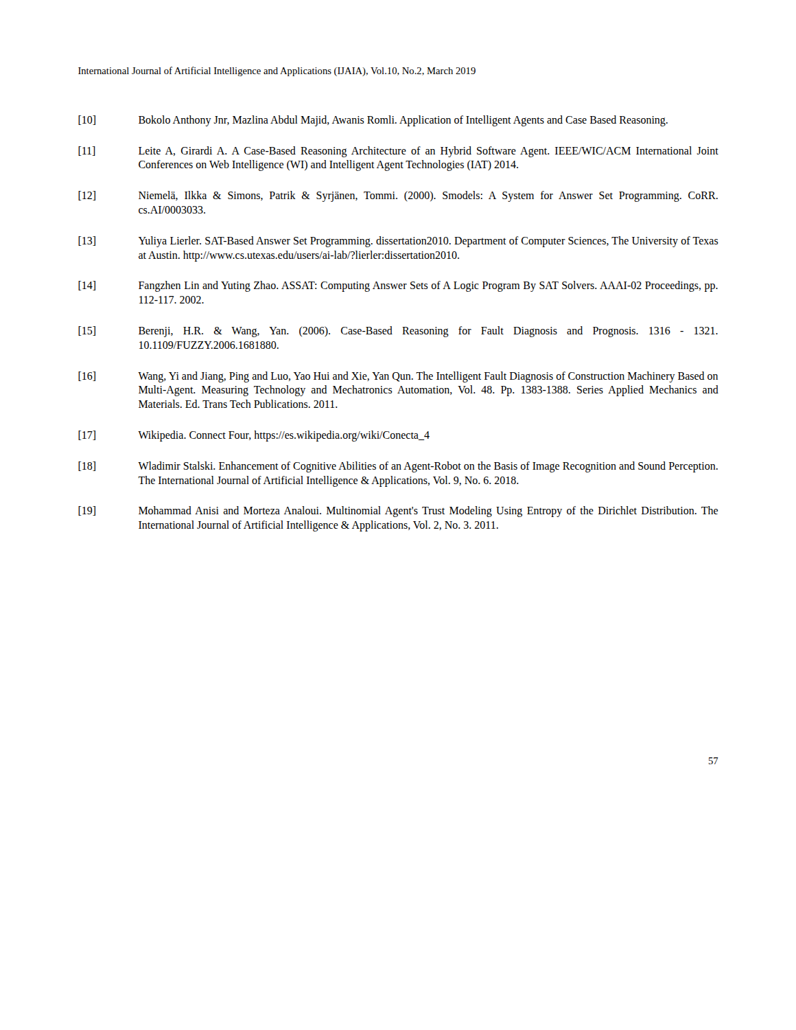International Journal of Artificial Intelligence and Applications (IJAIA), Vol.10, No.2, March 2019
[10] Bokolo Anthony Jnr, Mazlina Abdul Majid, Awanis Romli. Application of Intelligent Agents and Case Based Reasoning.
[11] Leite A, Girardi A. A Case-Based Reasoning Architecture of an Hybrid Software Agent. IEEE/WIC/ACM International Joint Conferences on Web Intelligence (WI) and Intelligent Agent Technologies (IAT) 2014.
[12] Niemelä, Ilkka & Simons, Patrik & Syrjänen, Tommi. (2000). Smodels: A System for Answer Set Programming. CoRR. cs.AI/0003033.
[13] Yuliya Lierler. SAT-Based Answer Set Programming. dissertation2010. Department of Computer Sciences, The University of Texas at Austin. http://www.cs.utexas.edu/users/ai-lab/?lierler:dissertation2010.
[14] Fangzhen Lin and Yuting Zhao. ASSAT: Computing Answer Sets of A Logic Program By SAT Solvers. AAAI-02 Proceedings, pp. 112-117. 2002.
[15] Berenji, H.R. & Wang, Yan. (2006). Case-Based Reasoning for Fault Diagnosis and Prognosis. 1316 - 1321. 10.1109/FUZZY.2006.1681880.
[16] Wang, Yi and Jiang, Ping and Luo, Yao Hui and Xie, Yan Qun. The Intelligent Fault Diagnosis of Construction Machinery Based on Multi-Agent. Measuring Technology and Mechatronics Automation, Vol. 48. Pp. 1383-1388. Series Applied Mechanics and Materials. Ed. Trans Tech Publications. 2011.
[17] Wikipedia. Connect Four, https://es.wikipedia.org/wiki/Conecta_4
[18] Wladimir Stalski. Enhancement of Cognitive Abilities of an Agent-Robot on the Basis of Image Recognition and Sound Perception. The International Journal of Artificial Intelligence & Applications, Vol. 9, No. 6. 2018.
[19] Mohammad Anisi and Morteza Analoui. Multinomial Agent's Trust Modeling Using Entropy of the Dirichlet Distribution. The International Journal of Artificial Intelligence & Applications, Vol. 2, No. 3. 2011.
57